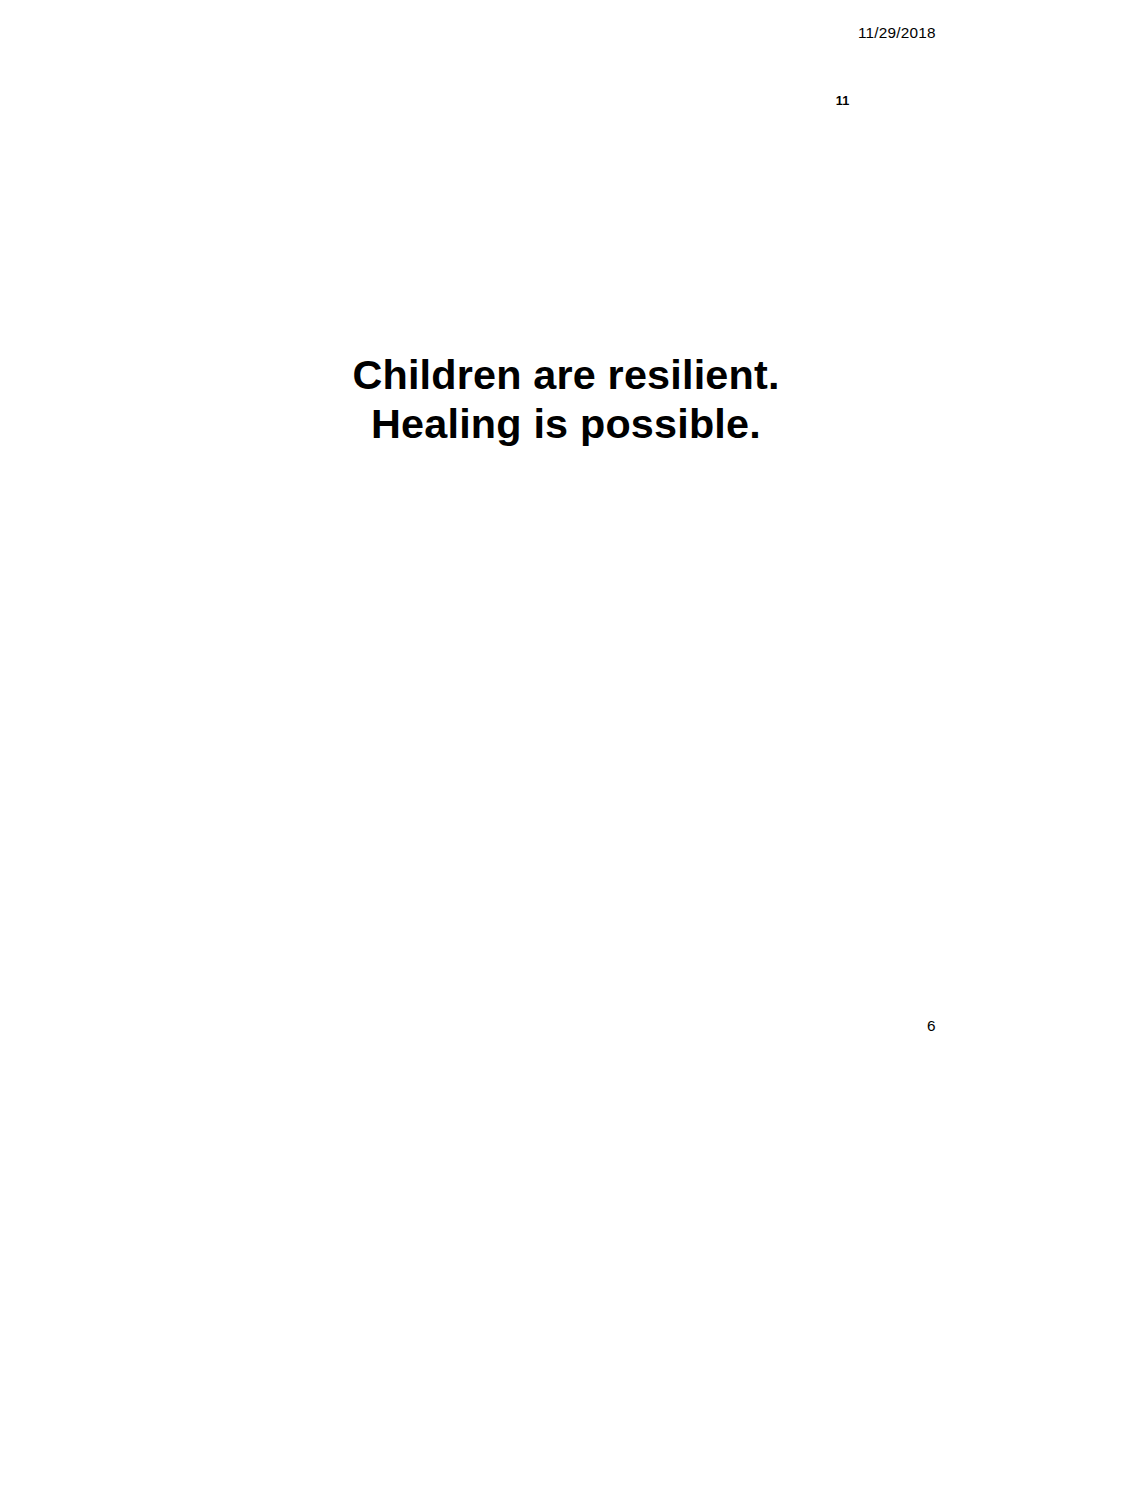11/29/2018
11
Children are resilient.
Healing is possible.
6